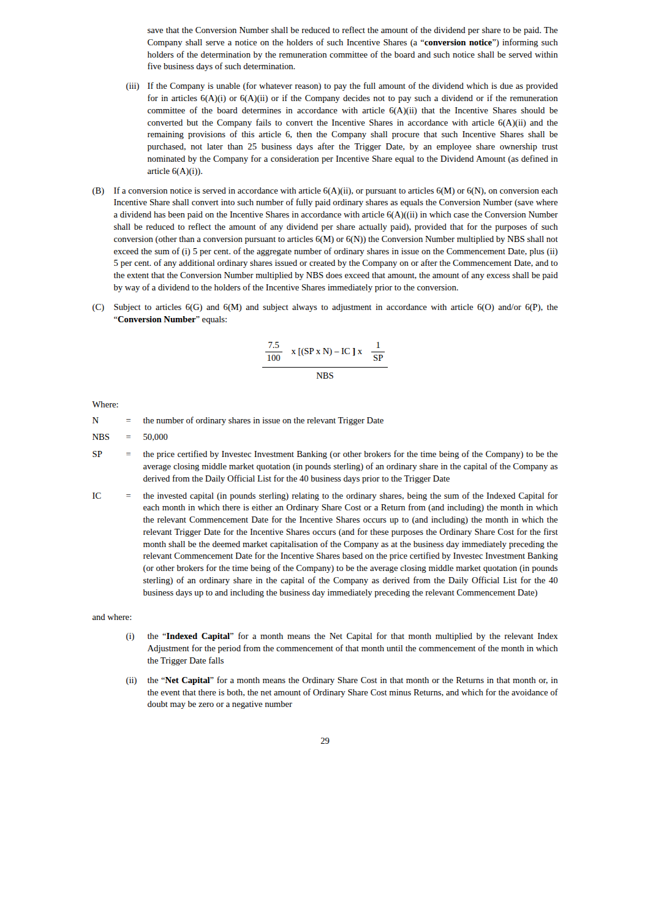save that the Conversion Number shall be reduced to reflect the amount of the dividend per share to be paid. The Company shall serve a notice on the holders of such Incentive Shares (a “conversion notice”) informing such holders of the determination by the remuneration committee of the board and such notice shall be served within five business days of such determination.
(iii) If the Company is unable (for whatever reason) to pay the full amount of the dividend which is due as provided for in articles 6(A)(i) or 6(A)(ii) or if the Company decides not to pay such a dividend or if the remuneration committee of the board determines in accordance with article 6(A)(ii) that the Incentive Shares should be converted but the Company fails to convert the Incentive Shares in accordance with article 6(A)(ii) and the remaining provisions of this article 6, then the Company shall procure that such Incentive Shares shall be purchased, not later than 25 business days after the Trigger Date, by an employee share ownership trust nominated by the Company for a consideration per Incentive Share equal to the Dividend Amount (as defined in article 6(A)(i)).
(B) If a conversion notice is served in accordance with article 6(A)(ii), or pursuant to articles 6(M) or 6(N), on conversion each Incentive Share shall convert into such number of fully paid ordinary shares as equals the Conversion Number (save where a dividend has been paid on the Incentive Shares in accordance with article 6(A)((ii) in which case the Conversion Number shall be reduced to reflect the amount of any dividend per share actually paid), provided that for the purposes of such conversion (other than a conversion pursuant to articles 6(M) or 6(N)) the Conversion Number multiplied by NBS shall not exceed the sum of (i) 5 per cent. of the aggregate number of ordinary shares in issue on the Commencement Date, plus (ii) 5 per cent. of any additional ordinary shares issued or created by the Company on or after the Commencement Date, and to the extent that the Conversion Number multiplied by NBS does exceed that amount, the amount of any excess shall be paid by way of a dividend to the holders of the Incentive Shares immediately prior to the conversion.
(C) Subject to articles 6(G) and 6(M) and subject always to adjustment in accordance with article 6(O) and/or 6(P), the “Conversion Number” equals:
| 7.5 100 x [(SP x N) – IC ] x 1 SP |
| NBS |
Where:
| N | = | the number of ordinary shares in issue on the relevant Trigger Date |
| NBS | = | 50,000 |
| SP | = | the price certified by Investec Investment Banking (or other brokers for the time being of the Company) to be the average closing middle market quotation (in pounds sterling) of an ordinary share in the capital of the Company as derived from the Daily Official List for the 40 business days prior to the Trigger Date |
| IC | = | the invested capital (in pounds sterling) relating to the ordinary shares, being the sum of the Indexed Capital for each month in which there is either an Ordinary Share Cost or a Return from (and including) the month in which the relevant Commencement Date for the Incentive Shares occurs up to (and including) the month in which the relevant Trigger Date for the Incentive Shares occurs (and for these purposes the Ordinary Share Cost for the first month shall be the deemed market capitalisation of the Company as at the business day immediately preceding the relevant Commencement Date for the Incentive Shares based on the price certified by Investec Investment Banking (or other brokers for the time being of the Company) to be the average closing middle market quotation (in pounds sterling) of an ordinary share in the capital of the Company as derived from the Daily Official List for the 40 business days up to and including the business day immediately preceding the relevant Commencement Date) |
and where:
(i) the “Indexed Capital” for a month means the Net Capital for that month multiplied by the relevant Index Adjustment for the period from the commencement of that month until the commencement of the month in which the Trigger Date falls
(ii) the “Net Capital” for a month means the Ordinary Share Cost in that month or the Returns in that month or, in the event that there is both, the net amount of Ordinary Share Cost minus Returns, and which for the avoidance of doubt may be zero or a negative number
29